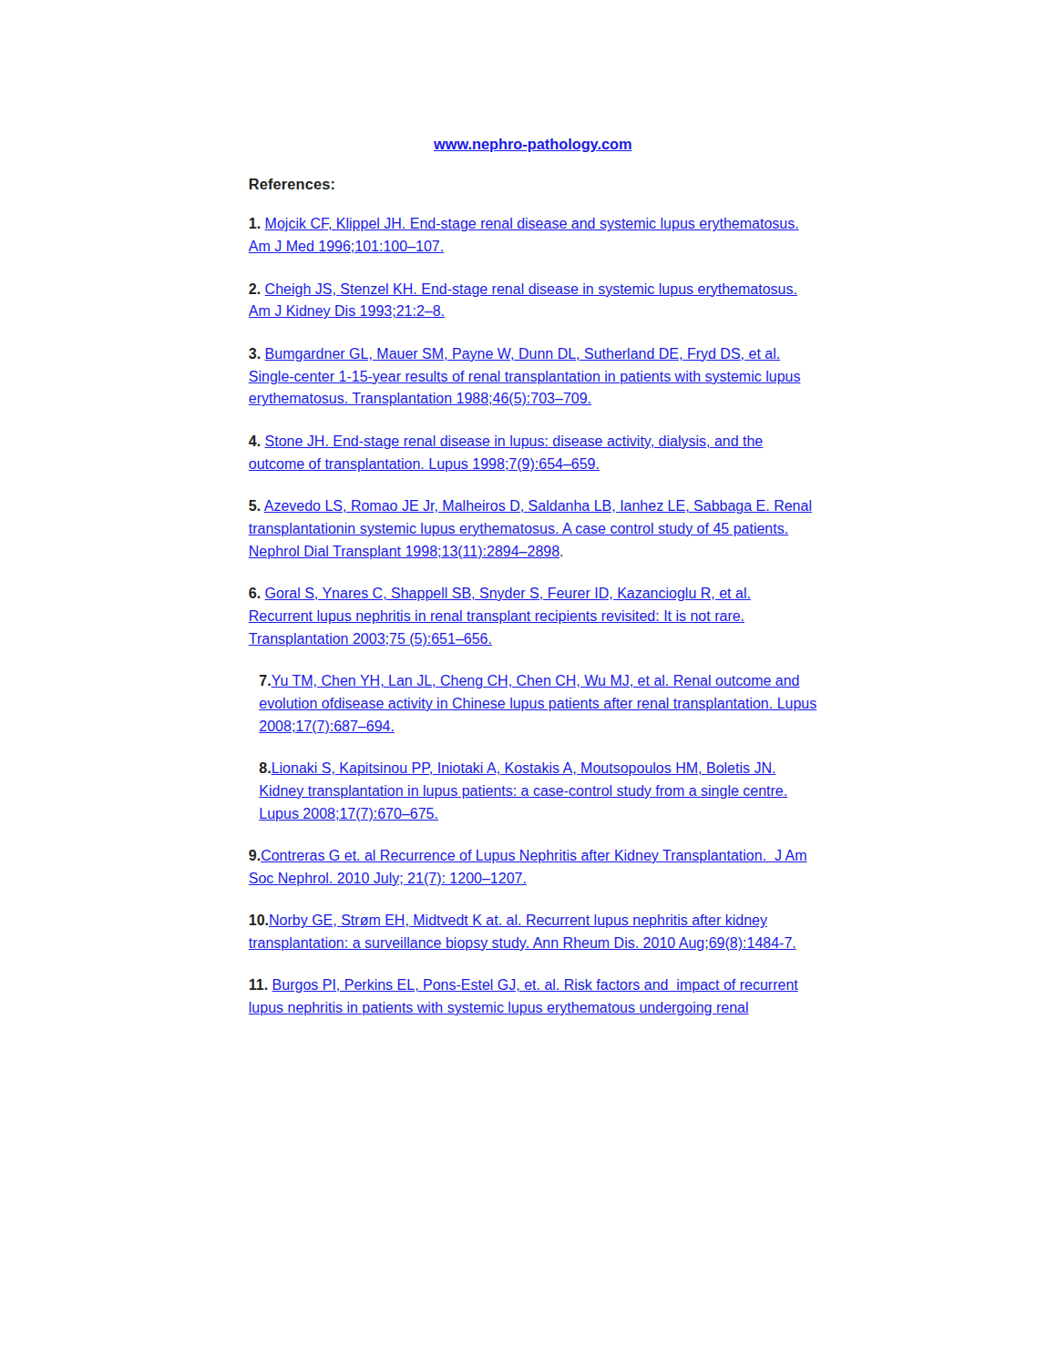www.nephro-pathology.com
References:
1. Mojcik CF, Klippel JH. End-stage renal disease and systemic lupus erythematosus. Am J Med 1996;101:100–107.
2. Cheigh JS, Stenzel KH. End-stage renal disease in systemic lupus erythematosus. Am J Kidney Dis 1993;21:2–8.
3. Bumgardner GL, Mauer SM, Payne W, Dunn DL, Sutherland DE, Fryd DS, et al. Single-center 1-15-year results of renal transplantation in patients with systemic lupus erythematosus. Transplantation 1988;46(5):703–709.
4. Stone JH. End-stage renal disease in lupus: disease activity, dialysis, and the outcome of transplantation. Lupus 1998;7(9):654–659.
5. Azevedo LS, Romao JE Jr, Malheiros D, Saldanha LB, Ianhez LE, Sabbaga E. Renal transplantationin systemic lupus erythematosus. A case control study of 45 patients. Nephrol Dial Transplant 1998;13(11):2894–2898.
6. Goral S, Ynares C, Shappell SB, Snyder S, Feurer ID, Kazancioglu R, et al. Recurrent lupus nephritis in renal transplant recipients revisited: It is not rare. Transplantation 2003;75 (5):651–656.
7. Yu TM, Chen YH, Lan JL, Cheng CH, Chen CH, Wu MJ, et al. Renal outcome and evolution ofdisease activity in Chinese lupus patients after renal transplantation. Lupus 2008;17(7):687–694.
8. Lionaki S, Kapitsinou PP, Iniotaki A, Kostakis A, Moutsopoulos HM, Boletis JN. Kidney transplantation in lupus patients: a case-control study from a single centre. Lupus 2008;17(7):670–675.
9. Contreras G et. al Recurrence of Lupus Nephritis after Kidney Transplantation. J Am Soc Nephrol. 2010 July; 21(7): 1200–1207.
10. Norby GE, Strøm EH, Midtvedt K at. al. Recurrent lupus nephritis after kidney transplantation: a surveillance biopsy study. Ann Rheum Dis. 2010 Aug;69(8):1484-7.
11. Burgos PI, Perkins EL, Pons-Estel GJ, et. al. Risk factors and impact of recurrent lupus nephritis in patients with systemic lupus erythematous undergoing renal